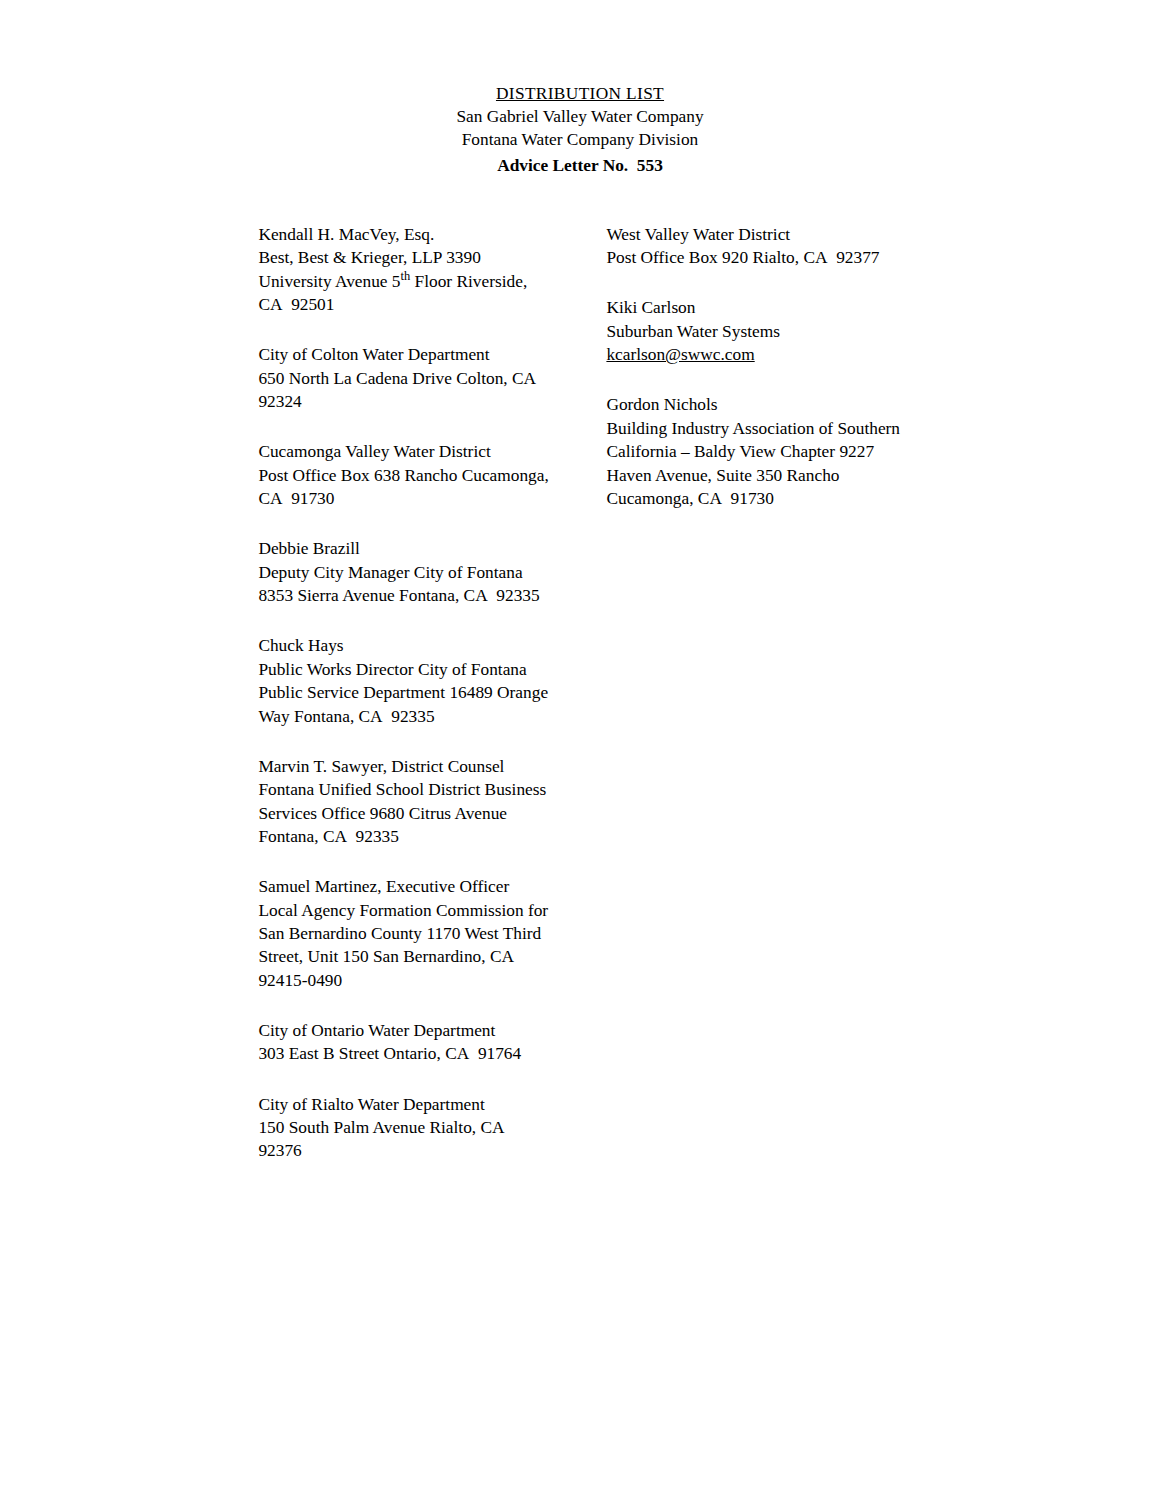DISTRIBUTION LIST San Gabriel Valley Water Company Fontana Water Company Division Advice Letter No. 553
Kendall H. MacVey, Esq. Best, Best & Krieger, LLP 3390 University Avenue 5th Floor Riverside, CA 92501 City of Colton Water Department 650 North La Cadena Drive Colton, CA 92324 Cucamonga Valley Water District Post Office Box 638 Rancho Cucamonga, CA 91730 Debbie Brazill Deputy City Manager City of Fontana 8353 Sierra Avenue Fontana, CA 92335 Chuck Hays Public Works Director City of Fontana Public Service Department 16489 Orange Way Fontana, CA 92335 Marvin T. Sawyer, District Counsel Fontana Unified School District Business Services Office 9680 Citrus Avenue Fontana, CA 92335 Samuel Martinez, Executive Officer Local Agency Formation Commission for San Bernardino County 1170 West Third Street, Unit 150 San Bernardino, CA 92415-0490 City of Ontario Water Department 303 East B Street Ontario, CA 91764 City of Rialto Water Department 150 South Palm Avenue Rialto, CA 92376
West Valley Water District Post Office Box 920 Rialto, CA 92377 Kiki Carlson Suburban Water Systems kcarlson@swwc.com Gordon Nichols Building Industry Association of Southern California – Baldy View Chapter 9227 Haven Avenue, Suite 350 Rancho Cucamonga, CA 91730